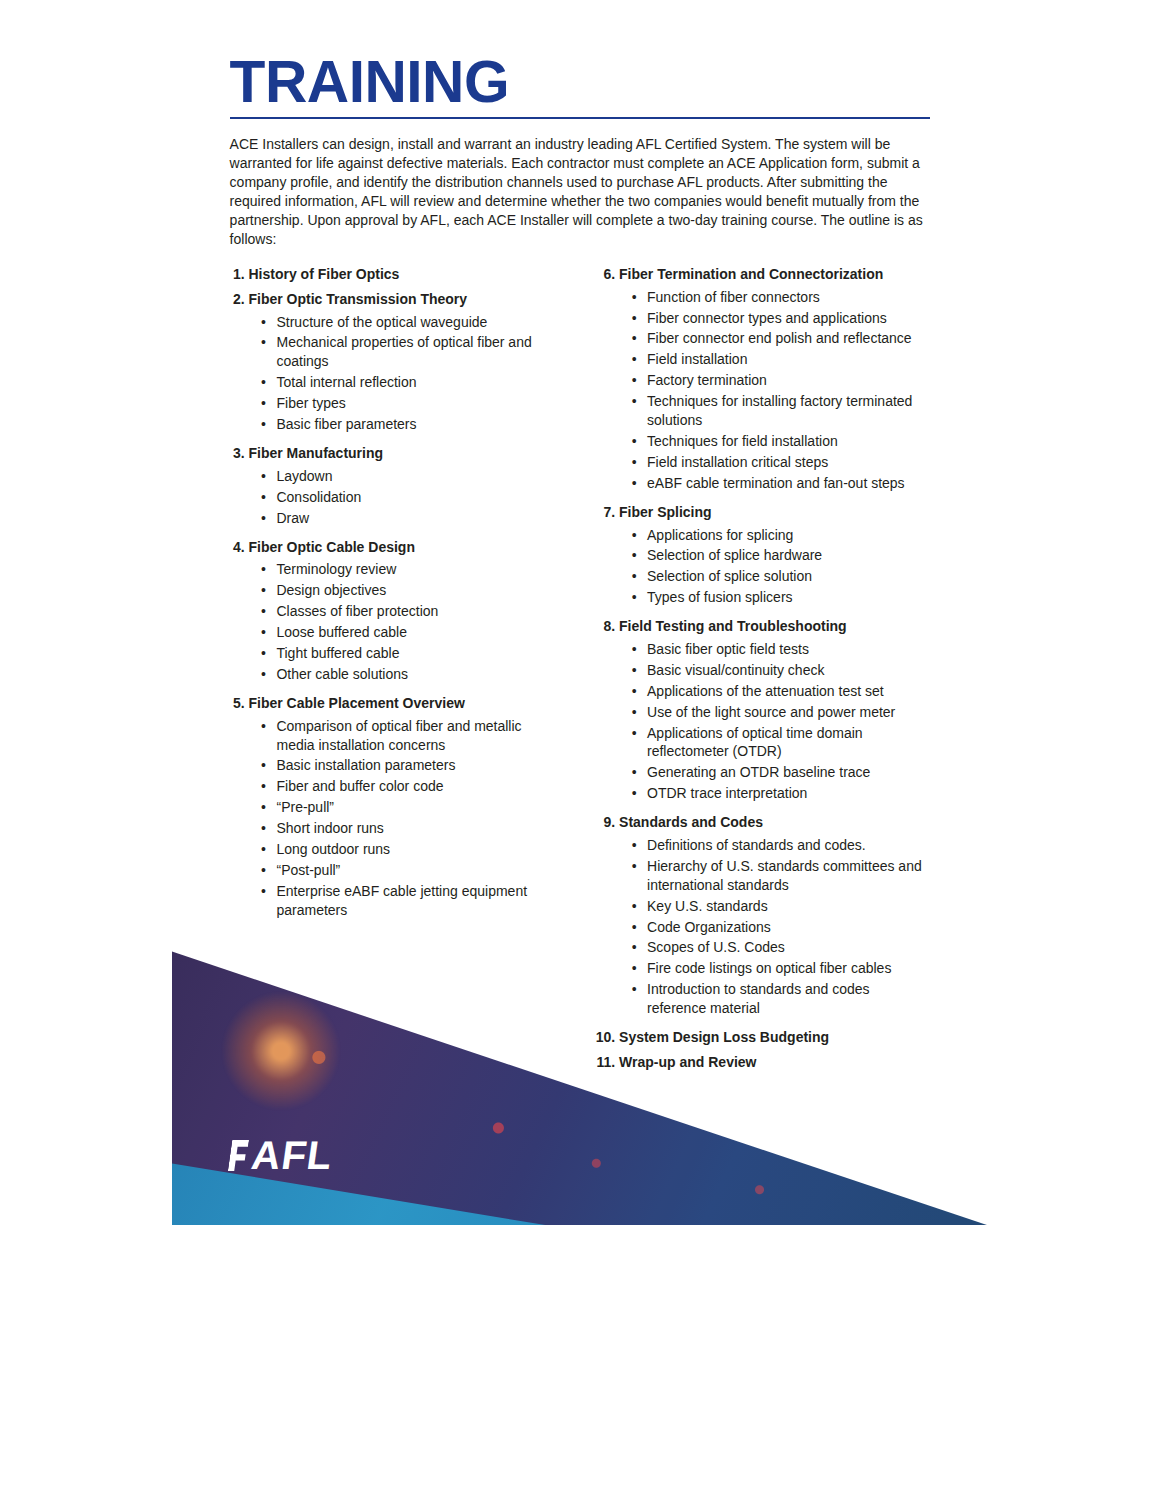TRAINING
ACE Installers can design, install and warrant an industry leading AFL Certified System. The system will be warranted for life against defective materials. Each contractor must complete an ACE Application form, submit a company profile, and identify the distribution channels used to purchase AFL products. After submitting the required information, AFL will review and determine whether the two companies would benefit mutually from the partnership. Upon approval by AFL, each ACE Installer will complete a two-day training course. The outline is as follows:
History of Fiber Optics
Fiber Optic Transmission Theory
Structure of the optical waveguide
Mechanical properties of optical fiber and coatings
Total internal reflection
Fiber types
Basic fiber parameters
Fiber Manufacturing
Laydown
Consolidation
Draw
Fiber Optic Cable Design
Terminology review
Design objectives
Classes of fiber protection
Loose buffered cable
Tight buffered cable
Other cable solutions
Fiber Cable Placement Overview
Comparison of optical fiber and metallic media installation concerns
Basic installation parameters
Fiber and buffer color code
“Pre-pull”
Short indoor runs
Long outdoor runs
“Post-pull”
Enterprise eABF cable jetting equipment parameters
Fiber Termination and Connectorization
Function of fiber connectors
Fiber connector types and applications
Fiber connector end polish and reflectance
Field installation
Factory termination
Techniques for installing factory terminated solutions
Techniques for field installation
Field installation critical steps
eABF cable termination and fan-out steps
Fiber Splicing
Applications for splicing
Selection of splice hardware
Selection of splice solution
Types of fusion splicers
Field Testing and Troubleshooting
Basic fiber optic field tests
Basic visual/continuity check
Applications of the attenuation test set
Use of the light source and power meter
Applications of optical time domain reflectometer (OTDR)
Generating an OTDR baseline trace
OTDR trace interpretation
Standards and Codes
Definitions of standards and codes.
Hierarchy of U.S. standards committees and international standards
Key U.S. standards
Code Organizations
Scopes of U.S. Codes
Fire code listings on optical fiber cables
Introduction to standards and codes reference material
System Design Loss Budgeting
Wrap-up and Review
AFL